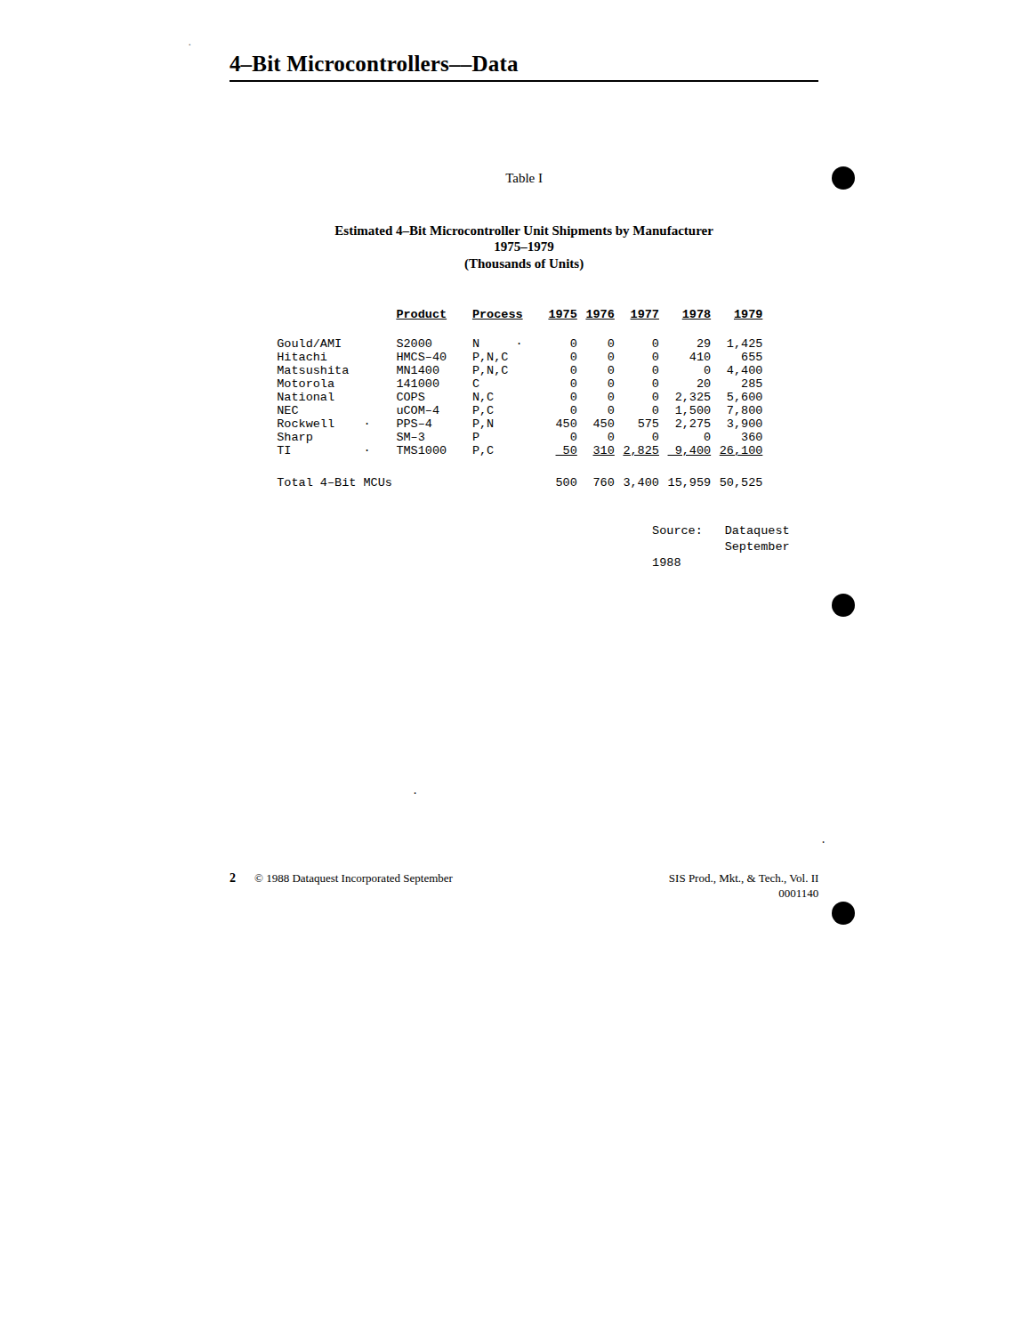.
4–Bit Microcontrollers––Data
Table I
Estimated 4–Bit Microcontroller Unit Shipments by Manufacturer
1975–1979
(Thousands of Units)
| | Product | Process | 1975 | 1976 | 1977 | 1978 | 1979 |
| --- | --- | --- | --- | --- | --- | --- | --- |
| Gould/AMI | S2000 | N · | 0 | 0 | 0 | 29 | 1,425 |
| Hitachi | HMCS–40 | P,N,C | 0 | 0 | 0 | 410 | 655 |
| Matsushita | MN1400 | P,N,C | 0 | 0 | 0 | 0 | 4,400 |
| Motorola | 141000 | C | 0 | 0 | 0 | 20 | 285 |
| National | COPS | N,C | 0 | 0 | 0 | 2,325 | 5,600 |
| NEC | uCOM–4 | P,C | 0 | 0 | 0 | 1,500 | 7,800 |
| Rockwell · | PPS–4 | P,N | 450 | 450 | 575 | 2,275 | 3,900 |
| Sharp | SM–3 | P | 0 | 0 | 0 | 0 | 360 |
| TI · | TMS1000 | P,C | 50 | 310 | 2,825 | 9,400 | 26,100 |
| Total 4–Bit MCUs | 500 | 760 | 3,400 | 15,959 | 50,525 |
Source: Dataquest
September 1988
·
·
2© 1988 Dataquest Incorporated September
SIS Prod., Mkt., & Tech., Vol. II
0001140